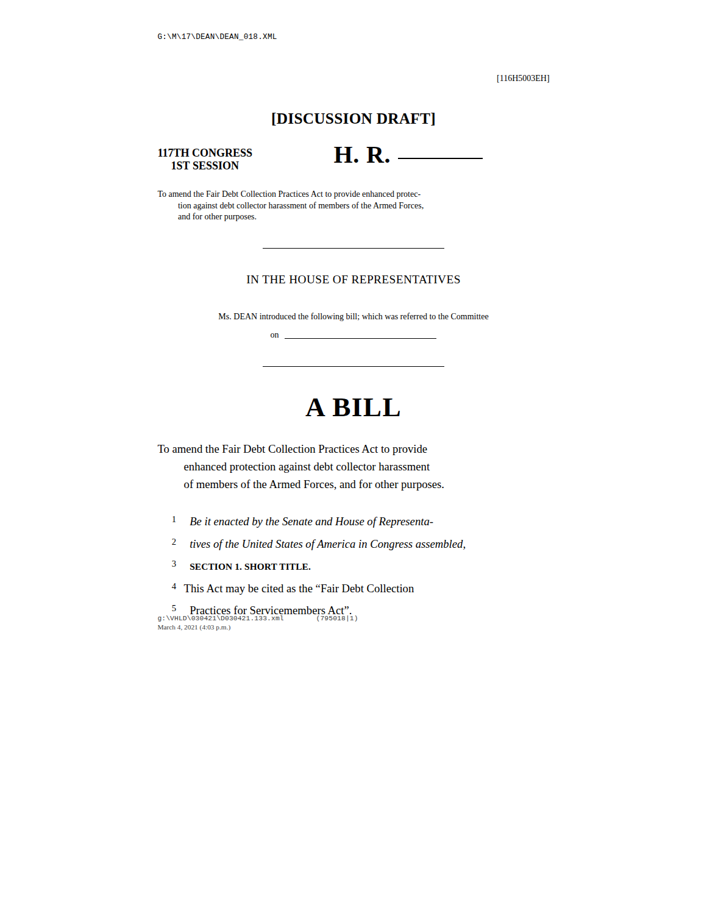G:\M\17\DEAN\DEAN_018.XML
[116H5003EH]
[DISCUSSION DRAFT]
117TH CONGRESS
1ST SESSION
H. R.
To amend the Fair Debt Collection Practices Act to provide enhanced protec-
tion against debt collector harassment of members of the Armed Forces,
and for other purposes.
IN THE HOUSE OF REPRESENTATIVES
Ms. DEAN introduced the following bill; which was referred to the Committee
on
A BILL
To amend the Fair Debt Collection Practices Act to provide enhanced protection against debt collector harassment of members of the Armed Forces, and for other purposes.
Be it enacted by the Senate and House of Representa-
tives of the United States of America in Congress assembled,
SECTION 1. SHORT TITLE.
This Act may be cited as the “Fair Debt Collection
Practices for Servicemembers Act”.
g:\VHLD\030421\D030421.133.xml (795018|1)
March 4, 2021 (4:03 p.m.)